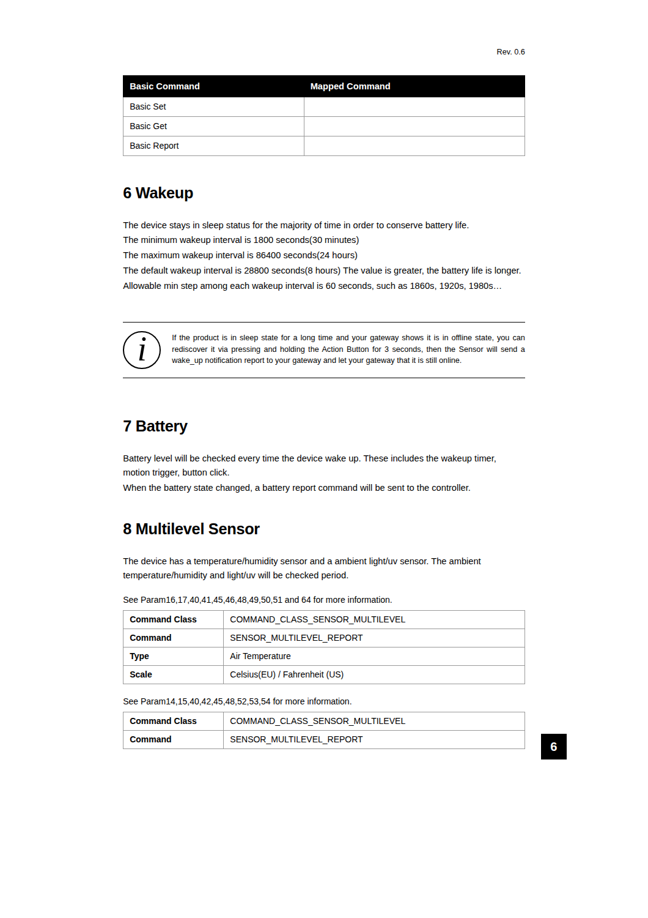Rev. 0.6
| Basic Command | Mapped Command |
| --- | --- |
| Basic Set | |
| Basic Get | |
| Basic Report | |
6 Wakeup
The device stays in sleep status for the majority of time in order to conserve battery life.
The minimum wakeup interval is 1800 seconds(30 minutes)
The maximum wakeup interval is 86400 seconds(24 hours)
The default wakeup interval is 28800 seconds(8 hours) The value is greater, the battery life is longer.
Allowable min step among each wakeup interval is 60 seconds, such as 1860s, 1920s, 1980s…
i
If the product is in sleep state for a long time and your gateway shows it is in offline state, you can rediscover it via pressing and holding the Action Button for 3 seconds, then the Sensor will send a wake_up notification report to your gateway and let your gateway that it is still online.
7 Battery
Battery level will be checked every time the device wake up. These includes the wakeup timer, motion trigger, button click.
When the battery state changed, a battery report command will be sent to the controller.
8 Multilevel Sensor
The device has a temperature/humidity sensor and a ambient light/uv sensor. The ambient temperature/humidity and light/uv will be checked period.
See Param16,17,40,41,45,46,48,49,50,51 and 64 for more information.
| Command Class | COMMAND_CLASS_SENSOR_MULTILEVEL |
| Command | SENSOR_MULTILEVEL_REPORT |
| Type | Air Temperature |
| Scale | Celsius(EU) / Fahrenheit (US) |
See Param14,15,40,42,45,48,52,53,54 for more information.
| Command Class | COMMAND_CLASS_SENSOR_MULTILEVEL |
| Command | SENSOR_MULTILEVEL_REPORT |
6